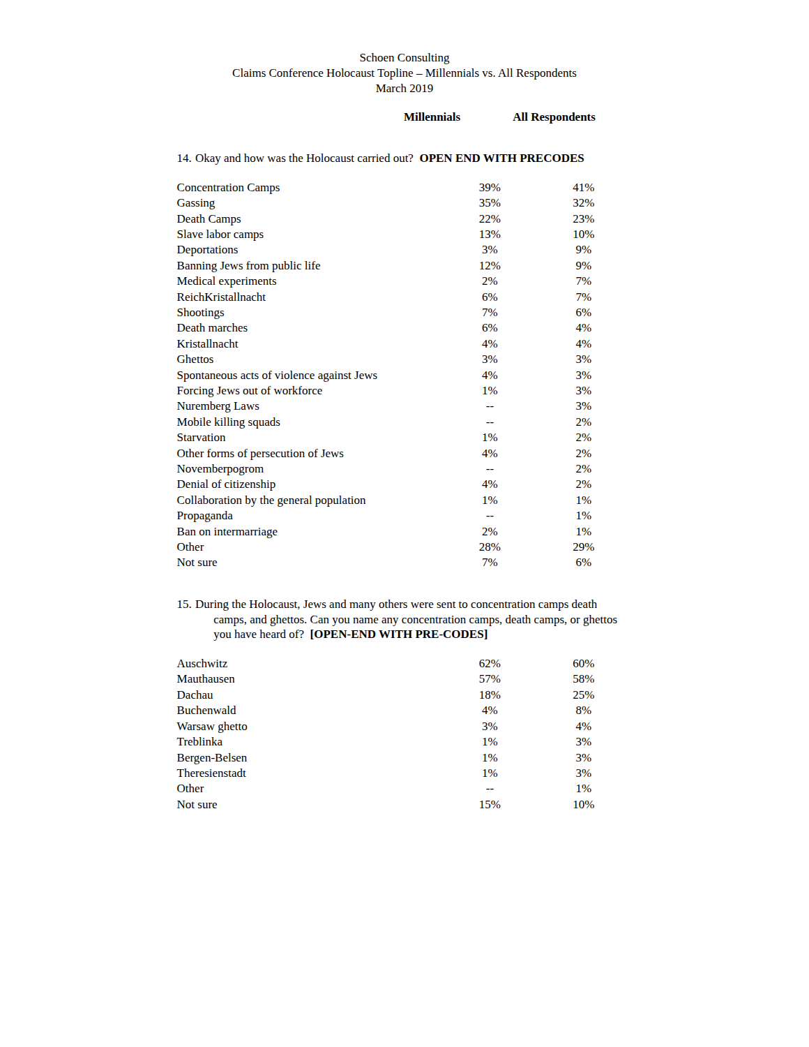Schoen Consulting
Claims Conference Holocaust Topline – Millennials vs. All Respondents
March 2019
Millennials All Respondents
14. Okay and how was the Holocaust carried out? OPEN END WITH PRECODES
| Concentration Camps | 39% | 41% |
| Gassing | 35% | 32% |
| Death Camps | 22% | 23% |
| Slave labor camps | 13% | 10% |
| Deportations | 3% | 9% |
| Banning Jews from public life | 12% | 9% |
| Medical experiments | 2% | 7% |
| ReichKristallnacht | 6% | 7% |
| Shootings | 7% | 6% |
| Death marches | 6% | 4% |
| Kristallnacht | 4% | 4% |
| Ghettos | 3% | 3% |
| Spontaneous acts of violence against Jews | 4% | 3% |
| Forcing Jews out of workforce | 1% | 3% |
| Nuremberg Laws | -- | 3% |
| Mobile killing squads | -- | 2% |
| Starvation | 1% | 2% |
| Other forms of persecution of Jews | 4% | 2% |
| Novemberpogrom | -- | 2% |
| Denial of citizenship | 4% | 2% |
| Collaboration by the general population | 1% | 1% |
| Propaganda | -- | 1% |
| Ban on intermarriage | 2% | 1% |
| Other | 28% | 29% |
| Not sure | 7% | 6% |
15. During the Holocaust, Jews and many others were sent to concentration camps deathcamps, and ghettos. Can you name any concentration camps, death camps, or ghettos you have heard of? [OPEN-END WITH PRE-CODES]
| Auschwitz | 62% | 60% |
| Mauthausen | 57% | 58% |
| Dachau | 18% | 25% |
| Buchenwald | 4% | 8% |
| Warsaw ghetto | 3% | 4% |
| Treblinka | 1% | 3% |
| Bergen-Belsen | 1% | 3% |
| Theresienstadt | 1% | 3% |
| Other | -- | 1% |
| Not sure | 15% | 10% |